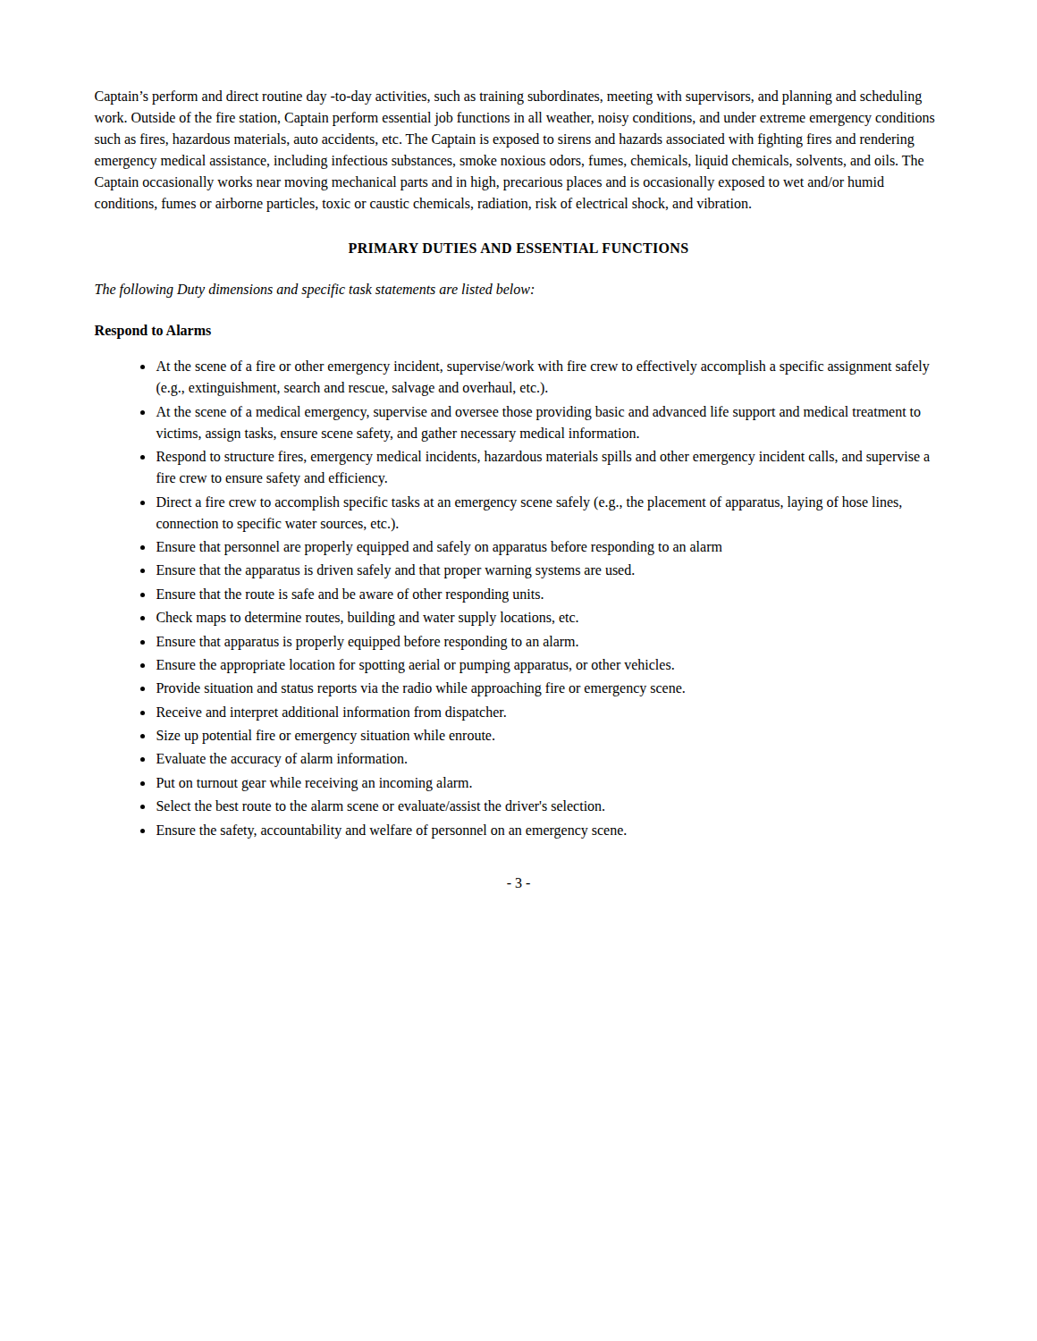Captain’s perform and direct routine day -to-day activities, such as training subordinates, meeting with supervisors, and planning and scheduling work. Outside of the fire station, Captain perform essential job functions in all weather, noisy conditions, and under extreme emergency conditions such as fires, hazardous materials, auto accidents, etc. The Captain is exposed to sirens and hazards associated with fighting fires and rendering emergency medical assistance, including infectious substances, smoke noxious odors, fumes, chemicals, liquid chemicals, solvents, and oils. The Captain occasionally works near moving mechanical parts and in high, precarious places and is occasionally exposed to wet and/or humid conditions, fumes or airborne particles, toxic or caustic chemicals, radiation, risk of electrical shock, and vibration.
PRIMARY DUTIES AND ESSENTIAL FUNCTIONS
The following Duty dimensions and specific task statements are listed below:
Respond to Alarms
At the scene of a fire or other emergency incident, supervise/work with fire crew to effectively accomplish a specific assignment safely (e.g., extinguishment, search and rescue, salvage and overhaul, etc.).
At the scene of a medical emergency, supervise and oversee those providing basic and advanced life support and medical treatment to victims, assign tasks, ensure scene safety, and gather necessary medical information.
Respond to structure fires, emergency medical incidents, hazardous materials spills and other emergency incident calls, and supervise a fire crew to ensure safety and efficiency.
Direct a fire crew to accomplish specific tasks at an emergency scene safely (e.g., the placement of apparatus, laying of hose lines, connection to specific water sources, etc.).
Ensure that personnel are properly equipped and safely on apparatus before responding to an alarm
Ensure that the apparatus is driven safely and that proper warning systems are used.
Ensure that the route is safe and be aware of other responding units.
Check maps to determine routes, building and water supply locations, etc.
Ensure that apparatus is properly equipped before responding to an alarm.
Ensure the appropriate location for spotting aerial or pumping apparatus, or other vehicles.
Provide situation and status reports via the radio while approaching fire or emergency scene.
Receive and interpret additional information from dispatcher.
Size up potential fire or emergency situation while enroute.
Evaluate the accuracy of alarm information.
Put on turnout gear while receiving an incoming alarm.
Select the best route to the alarm scene or evaluate/assist the driver's selection.
Ensure the safety, accountability and welfare of personnel on an emergency scene.
- 3 -